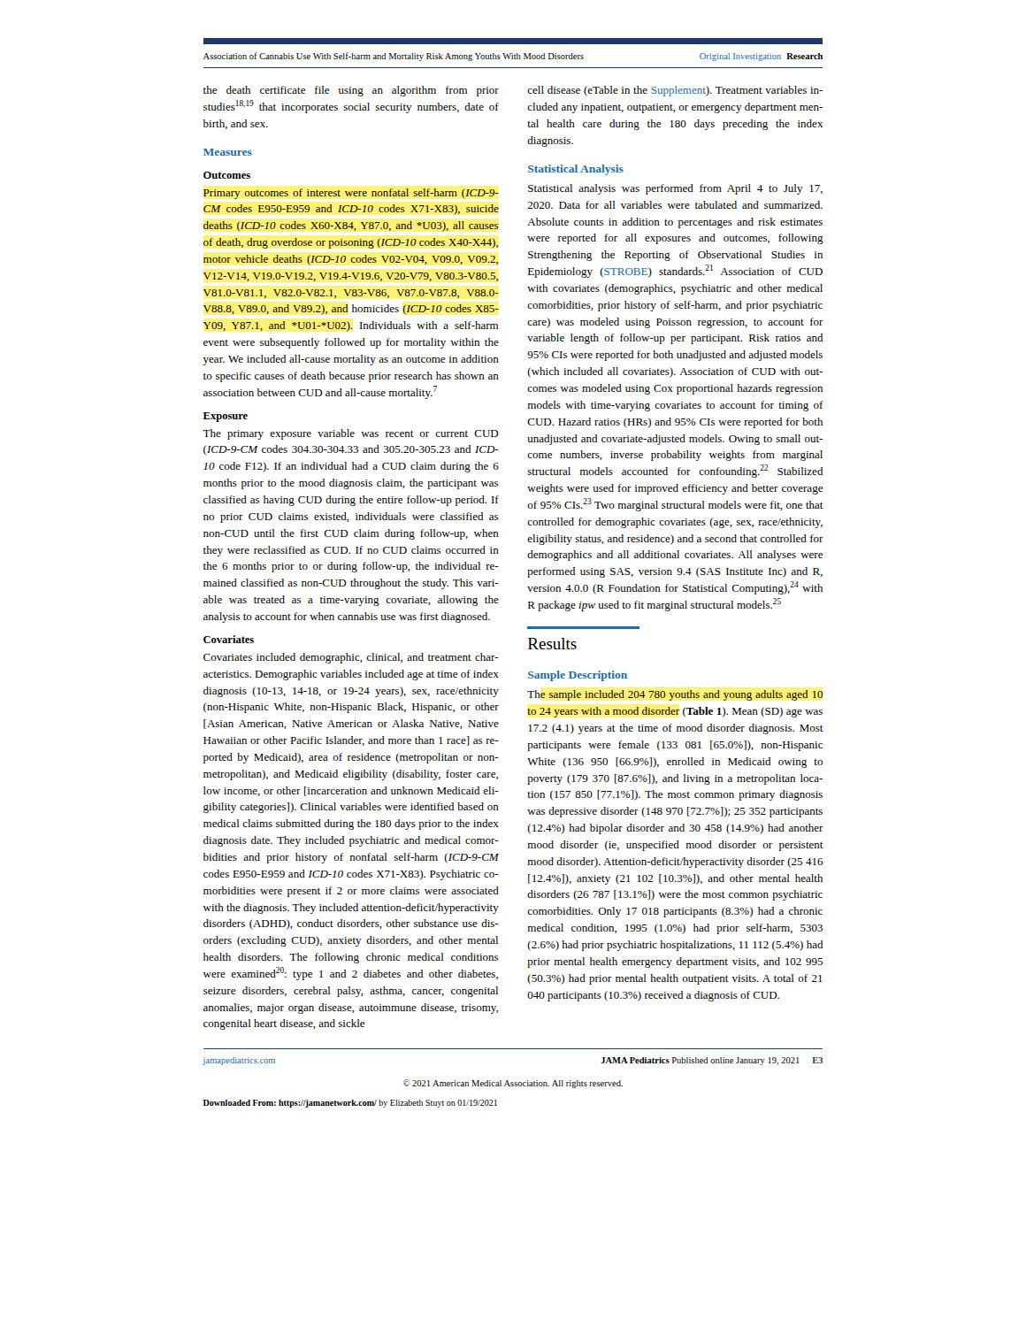Association of Cannabis Use With Self-harm and Mortality Risk Among Youths With Mood Disorders
Original Investigation Research
the death certificate file using an algorithm from prior studies18,19 that incorporates social security numbers, date of birth, and sex.
Measures
Outcomes
Primary outcomes of interest were nonfatal self-harm (ICD-9-CM codes E950-E959 and ICD-10 codes X71-X83), suicide deaths (ICD-10 codes X60-X84, Y87.0, and *U03), all causes of death, drug overdose or poisoning (ICD-10 codes X40-X44), motor vehicle deaths (ICD-10 codes V02-V04, V09.0, V09.2, V12-V14, V19.0-V19.2, V19.4-V19.6, V20-V79, V80.3-V80.5, V81.0-V81.1, V82.0-V82.1, V83-V86, V87.0-V87.8, V88.0-V88.8, V89.0, and V89.2), and homicides (ICD-10 codes X85-Y09, Y87.1, and *U01-*U02). Individuals with a self-harm event were subsequently followed up for mortality within the year. We included all-cause mortality as an outcome in addition to specific causes of death because prior research has shown an association between CUD and all-cause mortality.7
Exposure
The primary exposure variable was recent or current CUD (ICD-9-CM codes 304.30-304.33 and 305.20-305.23 and ICD-10 code F12). If an individual had a CUD claim during the 6 months prior to the mood diagnosis claim, the participant was classified as having CUD during the entire follow-up period. If no prior CUD claims existed, individuals were classified as non-CUD until the first CUD claim during follow-up, when they were reclassified as CUD. If no CUD claims occurred in the 6 months prior to or during follow-up, the individual remained classified as non-CUD throughout the study. This variable was treated as a time-varying covariate, allowing the analysis to account for when cannabis use was first diagnosed.
Covariates
Covariates included demographic, clinical, and treatment characteristics. Demographic variables included age at time of index diagnosis (10-13, 14-18, or 19-24 years), sex, race/ethnicity (non-Hispanic White, non-Hispanic Black, Hispanic, or other [Asian American, Native American or Alaska Native, Native Hawaiian or other Pacific Islander, and more than 1 race] as reported by Medicaid), area of residence (metropolitan or nonmetropolitan), and Medicaid eligibility (disability, foster care, low income, or other [incarceration and unknown Medicaid eligibility categories]). Clinical variables were identified based on medical claims submitted during the 180 days prior to the index diagnosis date. They included psychiatric and medical comorbidities and prior history of nonfatal self-harm (ICD-9-CM codes E950-E959 and ICD-10 codes X71-X83). Psychiatric comorbidities were present if 2 or more claims were associated with the diagnosis. They included attention-deficit/hyperactivity disorders (ADHD), conduct disorders, other substance use disorders (excluding CUD), anxiety disorders, and other mental health disorders. The following chronic medical conditions were examined20: type 1 and 2 diabetes and other diabetes, seizure disorders, cerebral palsy, asthma, cancer, congenital anomalies, major organ disease, autoimmune disease, trisomy, congenital heart disease, and sickle
cell disease (eTable in the Supplement). Treatment variables included any inpatient, outpatient, or emergency department mental health care during the 180 days preceding the index diagnosis.
Statistical Analysis
Statistical analysis was performed from April 4 to July 17, 2020. Data for all variables were tabulated and summarized. Absolute counts in addition to percentages and risk estimates were reported for all exposures and outcomes, following Strengthening the Reporting of Observational Studies in Epidemiology (STROBE) standards.21 Association of CUD with covariates (demographics, psychiatric and other medical comorbidities, prior history of self-harm, and prior psychiatric care) was modeled using Poisson regression, to account for variable length of follow-up per participant. Risk ratios and 95% CIs were reported for both unadjusted and adjusted models (which included all covariates). Association of CUD with outcomes was modeled using Cox proportional hazards regression models with time-varying covariates to account for timing of CUD. Hazard ratios (HRs) and 95% CIs were reported for both unadjusted and covariate-adjusted models. Owing to small outcome numbers, inverse probability weights from marginal structural models accounted for confounding.22 Stabilized weights were used for improved efficiency and better coverage of 95% CIs.23 Two marginal structural models were fit, one that controlled for demographic covariates (age, sex, race/ethnicity, eligibility status, and residence) and a second that controlled for demographics and all additional covariates. All analyses were performed using SAS, version 9.4 (SAS Institute Inc) and R, version 4.0.0 (R Foundation for Statistical Computing),24 with R package ipw used to fit marginal structural models.25
Results
Sample Description
The sample included 204 780 youths and young adults aged 10 to 24 years with a mood disorder (Table 1). Mean (SD) age was 17.2 (4.1) years at the time of mood disorder diagnosis. Most participants were female (133 081 [65.0%]), non-Hispanic White (136 950 [66.9%]), enrolled in Medicaid owing to poverty (179 370 [87.6%]), and living in a metropolitan location (157 850 [77.1%]). The most common primary diagnosis was depressive disorder (148 970 [72.7%]); 25 352 participants (12.4%) had bipolar disorder and 30 458 (14.9%) had another mood disorder (ie, unspecified mood disorder or persistent mood disorder). Attention-deficit/hyperactivity disorder (25 416 [12.4%]), anxiety (21 102 [10.3%]), and other mental health disorders (26 787 [13.1%]) were the most common psychiatric comorbidities. Only 17 018 participants (8.3%) had a chronic medical condition, 1995 (1.0%) had prior self-harm, 5303 (2.6%) had prior psychiatric hospitalizations, 11 112 (5.4%) had prior mental health emergency department visits, and 102 995 (50.3%) had prior mental health outpatient visits. A total of 21 040 participants (10.3%) received a diagnosis of CUD.
jamapediatrics.com
JAMA Pediatrics Published online January 19, 2021
E3
© 2021 American Medical Association. All rights reserved.
Downloaded From: https://jamanetwork.com/ by Elizabeth Stuyt on 01/19/2021